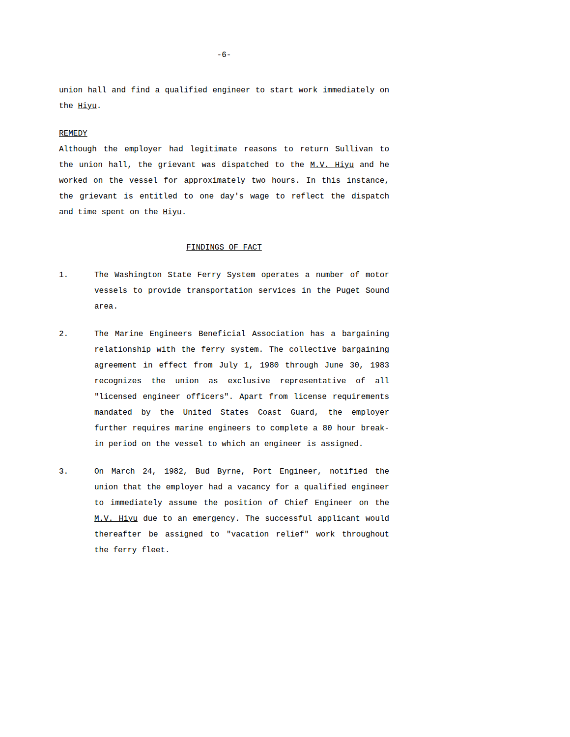-6-
union hall and find a qualified engineer to start work immediately on the Hiyu.
REMEDY
Although the employer had legitimate reasons to return Sullivan to the union hall, the grievant was dispatched to the M.V. Hiyu and he worked on the vessel for approximately two hours. In this instance, the grievant is entitled to one day's wage to reflect the dispatch and time spent on the Hiyu.
FINDINGS OF FACT
1. The Washington State Ferry System operates a number of motor vessels to provide transportation services in the Puget Sound area.
2. The Marine Engineers Beneficial Association has a bargaining relationship with the ferry system. The collective bargaining agreement in effect from July 1, 1980 through June 30, 1983 recognizes the union as exclusive representative of all "licensed engineer officers". Apart from license requirements mandated by the United States Coast Guard, the employer further requires marine engineers to complete a 80 hour break-in period on the vessel to which an engineer is assigned.
3. On March 24, 1982, Bud Byrne, Port Engineer, notified the union that the employer had a vacancy for a qualified engineer to immediately assume the position of Chief Engineer on the M.V. Hiyu due to an emergency. The successful applicant would thereafter be assigned to "vacation relief" work throughout the ferry fleet.